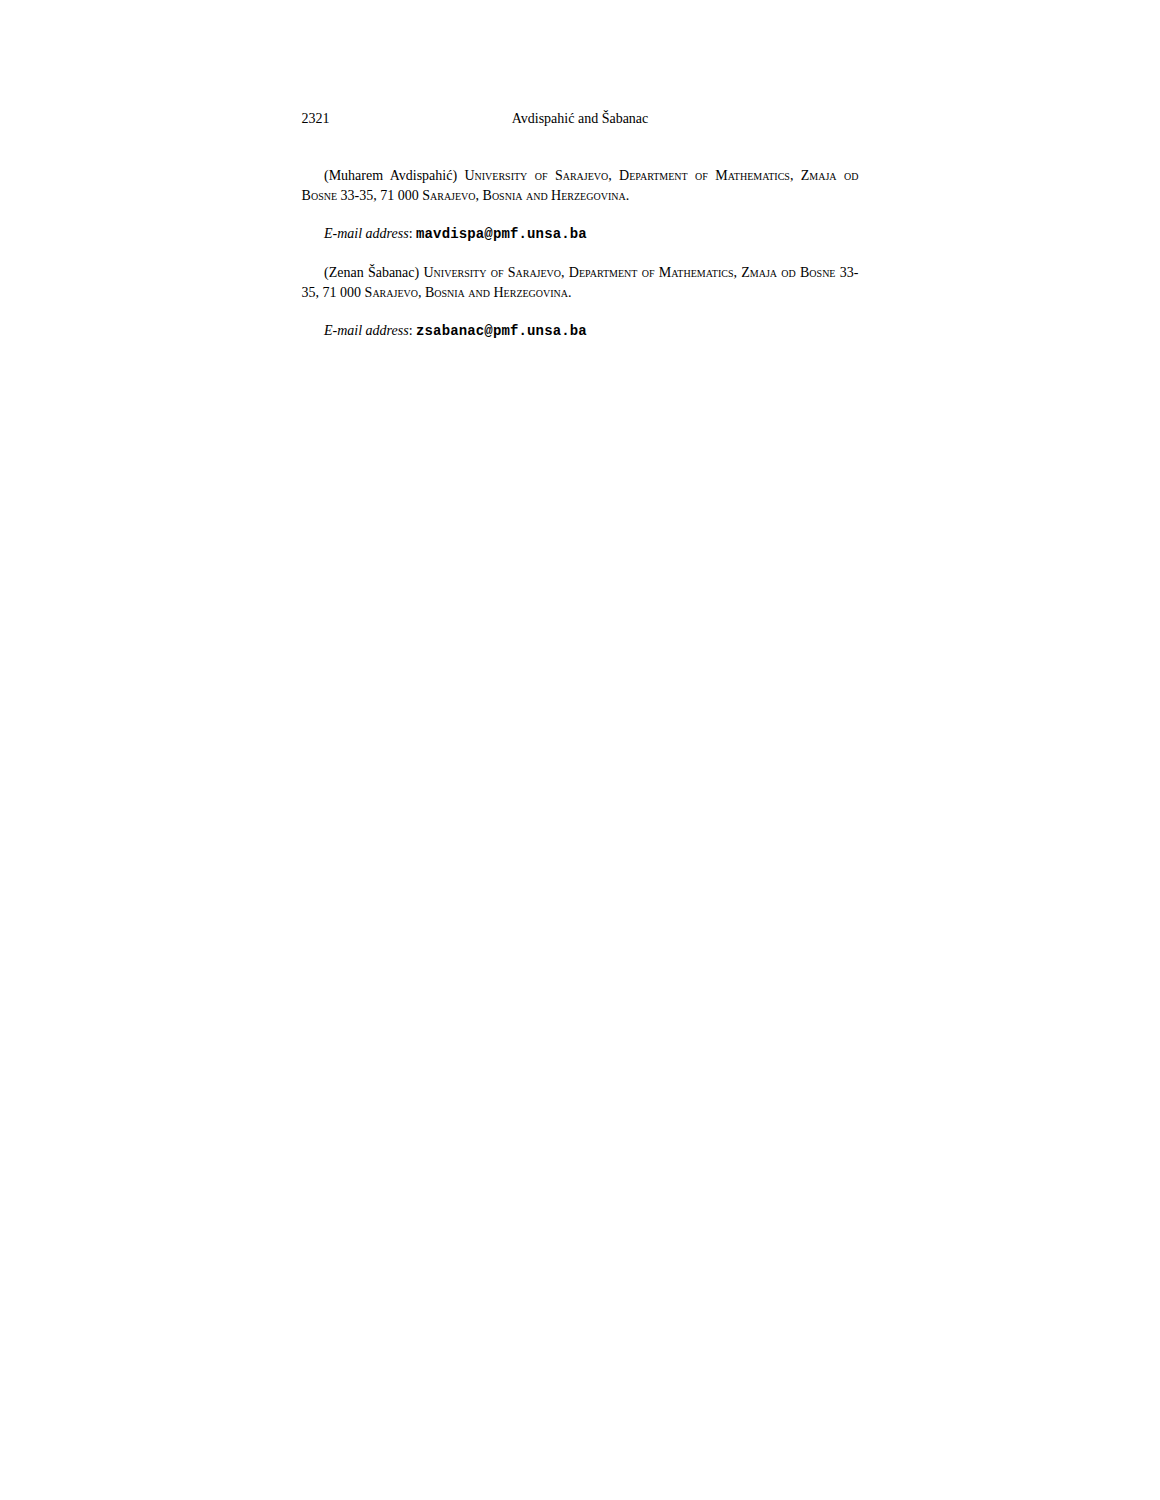2321 Avdispahić and Šabanac
(Muharem Avdispahić) University of Sarajevo, Department of Mathematics, Zmaja od Bosne 33-35, 71 000 Sarajevo, Bosnia and Herzegovina.
E-mail address: mavdispa@pmf.unsa.ba
(Zenan Šabanac) University of Sarajevo, Department of Mathematics, Zmaja od Bosne 33-35, 71 000 Sarajevo, Bosnia and Herzegovina.
E-mail address: zsabanac@pmf.unsa.ba